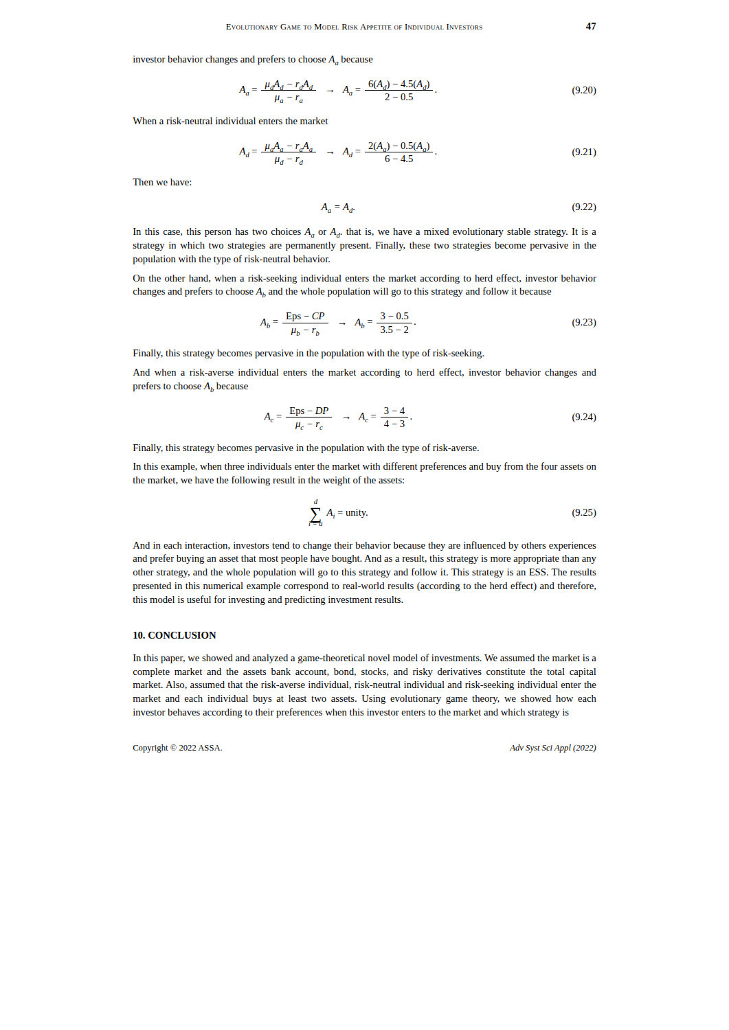Evolutionary Game to Model Risk Appetite of Individual Investors 47
investor behavior changes and prefers to choose Aa because
Aa = μdAd − rdAd μa − ra → Aa = 6(Ad) − 4.5(Ad) 2 − 0.5 . (9.20)
When a risk-neutral individual enters the market
Ad = μaAa − raAa μd − rd → Ad = 2(Aa) − 0.5(Aa) 6 − 4.5 . (9.21)
Then we have:
Aa = Ad. (9.22)
In this case, this person has two choices Aa or Ad. that is, we have a mixed evolutionary stable strategy. It is a strategy in which two strategies are permanently present. Finally, these two strategies become pervasive in the population with the type of risk-neutral behavior.
On the other hand, when a risk-seeking individual enters the market according to herd effect, investor behavior changes and prefers to choose Ab and the whole population will go to this strategy and follow it because
Ab = Eps − CP μb − rb → Ab = 3 − 0.5 3.5 − 2 . (9.23)
Finally, this strategy becomes pervasive in the population with the type of risk-seeking.
And when a risk-averse individual enters the market according to herd effect, investor behavior changes and prefers to choose Ab because
Ac = Eps − DP μc − rc → Ac = 3 − 4 4 − 3 . (9.24)
Finally, this strategy becomes pervasive in the population with the type of risk-averse.
In this example, when three individuals enter the market with different preferences and buy from the four assets on the market, we have the following result in the weight of the assets:
d ∑ i = a Ai = unity. (9.25)
And in each interaction, investors tend to change their behavior because they are influenced by others experiences and prefer buying an asset that most people have bought. And as a result, this strategy is more appropriate than any other strategy, and the whole population will go to this strategy and follow it. This strategy is an ESS. The results presented in this numerical example correspond to real-world results (according to the herd effect) and therefore, this model is useful for investing and predicting investment results.
10. CONCLUSION
In this paper, we showed and analyzed a game-theoretical novel model of investments. We assumed the market is a complete market and the assets bank account, bond, stocks, and risky derivatives constitute the total capital market. Also, assumed that the risk-averse individual, risk-neutral individual and risk-seeking individual enter the market and each individual buys at least two assets. Using evolutionary game theory, we showed how each investor behaves according to their preferences when this investor enters to the market and which strategy is
Copyright © 2022 ASSA. Adv Syst Sci Appl (2022)